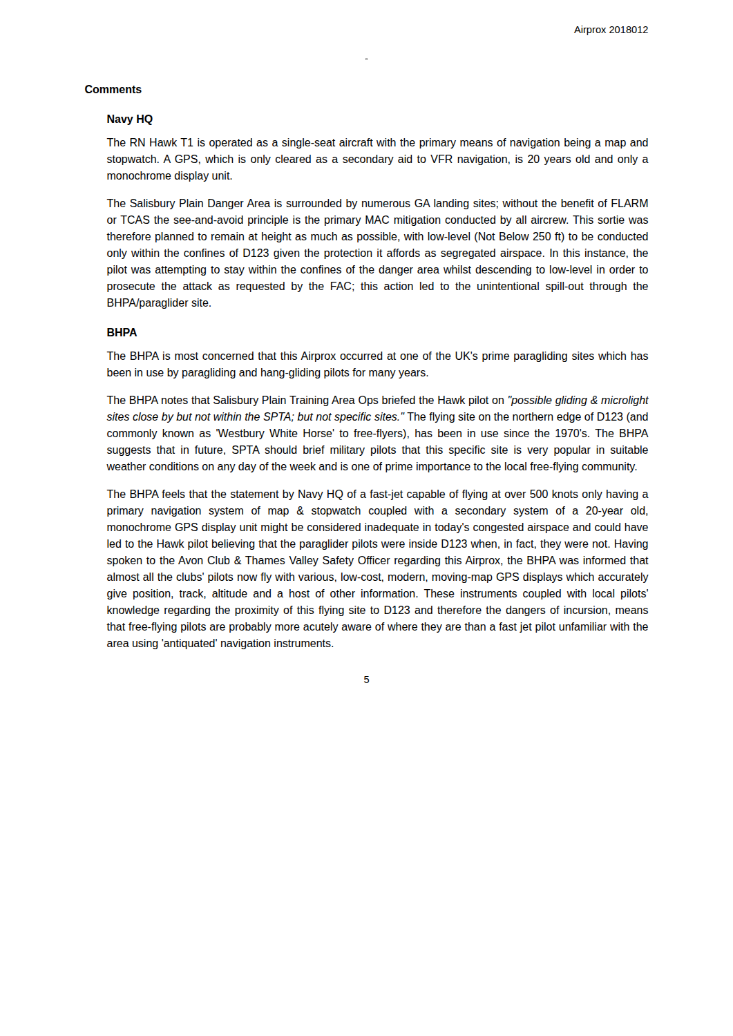Airprox 2018012
Comments
Navy HQ
The RN Hawk T1 is operated as a single-seat aircraft with the primary means of navigation being a map and stopwatch. A GPS, which is only cleared as a secondary aid to VFR navigation, is 20 years old and only a monochrome display unit.
The Salisbury Plain Danger Area is surrounded by numerous GA landing sites; without the benefit of FLARM or TCAS the see-and-avoid principle is the primary MAC mitigation conducted by all aircrew. This sortie was therefore planned to remain at height as much as possible, with low-level (Not Below 250 ft) to be conducted only within the confines of D123 given the protection it affords as segregated airspace. In this instance, the pilot was attempting to stay within the confines of the danger area whilst descending to low-level in order to prosecute the attack as requested by the FAC; this action led to the unintentional spill-out through the BHPA/paraglider site.
BHPA
The BHPA is most concerned that this Airprox occurred at one of the UK's prime paragliding sites which has been in use by paragliding and hang-gliding pilots for many years.
The BHPA notes that Salisbury Plain Training Area Ops briefed the Hawk pilot on "possible gliding & microlight sites close by but not within the SPTA; but not specific sites." The flying site on the northern edge of D123 (and commonly known as 'Westbury White Horse' to free-flyers), has been in use since the 1970's. The BHPA suggests that in future, SPTA should brief military pilots that this specific site is very popular in suitable weather conditions on any day of the week and is one of prime importance to the local free-flying community.
The BHPA feels that the statement by Navy HQ of a fast-jet capable of flying at over 500 knots only having a primary navigation system of map & stopwatch coupled with a secondary system of a 20-year old, monochrome GPS display unit might be considered inadequate in today's congested airspace and could have led to the Hawk pilot believing that the paraglider pilots were inside D123 when, in fact, they were not. Having spoken to the Avon Club & Thames Valley Safety Officer regarding this Airprox, the BHPA was informed that almost all the clubs' pilots now fly with various, low-cost, modern, moving-map GPS displays which accurately give position, track, altitude and a host of other information. These instruments coupled with local pilots' knowledge regarding the proximity of this flying site to D123 and therefore the dangers of incursion, means that free-flying pilots are probably more acutely aware of where they are than a fast jet pilot unfamiliar with the area using 'antiquated' navigation instruments.
5